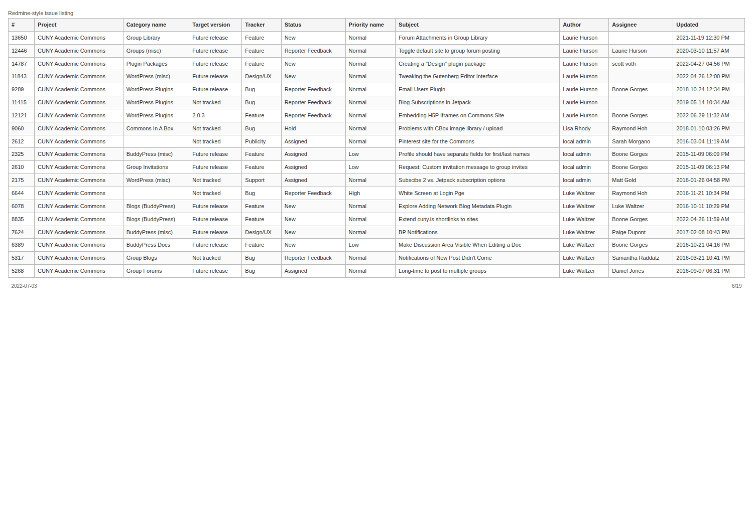Redmine-style issue listing
| # | Project | Category name | Target version | Tracker | Status | Priority name | Subject | Author | Assignee | Updated |
| --- | --- | --- | --- | --- | --- | --- | --- | --- | --- | --- |
| 13650 | CUNY Academic Commons | Group Library | Future release | Feature | New | Normal | Forum Attachments in Group Library | Laurie Hurson | | 2021-11-19 12:30 PM |
| 12446 | CUNY Academic Commons | Groups (misc) | Future release | Feature | Reporter Feedback | Normal | Toggle default site to group forum posting | Laurie Hurson | Laurie Hurson | 2020-03-10 11:57 AM |
| 14787 | CUNY Academic Commons | Plugin Packages | Future release | Feature | New | Normal | Creating a "Design" plugin package | Laurie Hurson | scott voth | 2022-04-27 04:56 PM |
| 11843 | CUNY Academic Commons | WordPress (misc) | Future release | Design/UX | New | Normal | Tweaking the Gutenberg Editor Interface | Laurie Hurson | | 2022-04-26 12:00 PM |
| 9289 | CUNY Academic Commons | WordPress Plugins | Future release | Bug | Reporter Feedback | Normal | Email Users Plugin | Laurie Hurson | Boone Gorges | 2018-10-24 12:34 PM |
| 11415 | CUNY Academic Commons | WordPress Plugins | Not tracked | Bug | Reporter Feedback | Normal | Blog Subscriptions in Jetpack | Laurie Hurson | | 2019-05-14 10:34 AM |
| 12121 | CUNY Academic Commons | WordPress Plugins | 2.0.3 | Feature | Reporter Feedback | Normal | Embedding H5P Iframes on Commons Site | Laurie Hurson | Boone Gorges | 2022-06-29 11:32 AM |
| 9060 | CUNY Academic Commons | Commons In A Box | Not tracked | Bug | Hold | Normal | Problems with CBox image library / upload | Lisa Rhody | Raymond Hoh | 2018-01-10 03:26 PM |
| 2612 | CUNY Academic Commons | | Not tracked | Publicity | Assigned | Normal | Pinterest site for the Commons | local admin | Sarah Morgano | 2016-03-04 11:19 AM |
| 2325 | CUNY Academic Commons | BuddyPress (misc) | Future release | Feature | Assigned | Low | Profile should have separate fields for first/last names | local admin | Boone Gorges | 2015-11-09 06:09 PM |
| 2610 | CUNY Academic Commons | Group Invitations | Future release | Feature | Assigned | Low | Request: Custom invitation message to group invites | local admin | Boone Gorges | 2015-11-09 06:13 PM |
| 2175 | CUNY Academic Commons | WordPress (misc) | Not tracked | Support | Assigned | Normal | Subscibe 2 vs. Jetpack subscription options | local admin | Matt Gold | 2016-01-26 04:58 PM |
| 6644 | CUNY Academic Commons | | Not tracked | Bug | Reporter Feedback | High | White Screen at Login Pge | Luke Waltzer | Raymond Hoh | 2016-11-21 10:34 PM |
| 6078 | CUNY Academic Commons | Blogs (BuddyPress) | Future release | Feature | New | Normal | Explore Adding Network Blog Metadata Plugin | Luke Waltzer | Luke Waltzer | 2016-10-11 10:29 PM |
| 8835 | CUNY Academic Commons | Blogs (BuddyPress) | Future release | Feature | New | Normal | Extend cuny.is shortlinks to sites | Luke Waltzer | Boone Gorges | 2022-04-26 11:59 AM |
| 7624 | CUNY Academic Commons | BuddyPress (misc) | Future release | Design/UX | New | Normal | BP Notifications | Luke Waltzer | Paige Dupont | 2017-02-08 10:43 PM |
| 6389 | CUNY Academic Commons | BuddyPress Docs | Future release | Feature | New | Low | Make Discussion Area Visible When Editing a Doc | Luke Waltzer | Boone Gorges | 2016-10-21 04:16 PM |
| 5317 | CUNY Academic Commons | Group Blogs | Not tracked | Bug | Reporter Feedback | Normal | Notifications of New Post Didn't Come | Luke Waltzer | Samantha Raddatz | 2016-03-21 10:41 PM |
| 5268 | CUNY Academic Commons | Group Forums | Future release | Bug | Assigned | Normal | Long-time to post to multiple groups | Luke Waltzer | Daniel Jones | 2016-09-07 06:31 PM |
| 2022-07-03 | 6/19 |